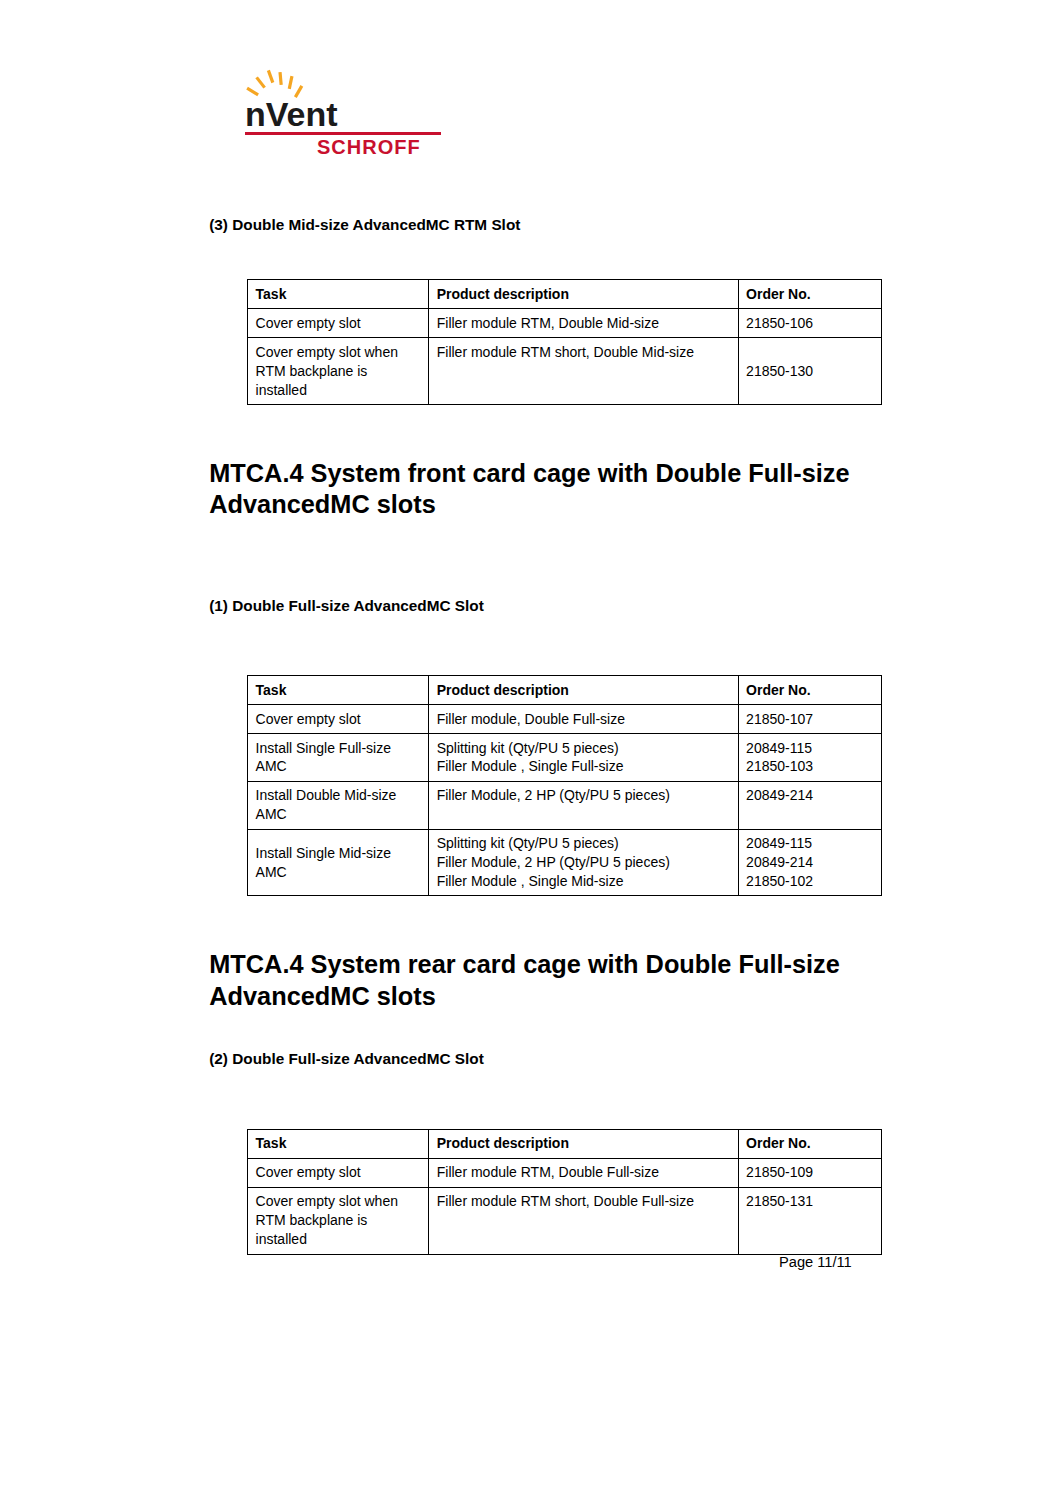nVent SCHROFF
(3) Double Mid-size AdvancedMC RTM Slot
| Task | Product description | Order No. |
| --- | --- | --- |
| Cover empty slot | Filler module RTM, Double Mid-size | 21850-106 |
| Cover empty slot when RTM backplane is installed | Filler module RTM short, Double Mid-size | 21850-130 |
MTCA.4 System front card cage with Double Full-size AdvancedMC slots
(1) Double Full-size AdvancedMC Slot
| Task | Product description | Order No. |
| --- | --- | --- |
| Cover empty slot | Filler module, Double Full-size | 21850-107 |
| Install Single Full-size AMC | Splitting kit (Qty/PU 5 pieces) Filler Module , Single Full-size | 20849-115 21850-103 |
| Install Double Mid-size AMC | Filler Module, 2 HP (Qty/PU 5 pieces) | 20849-214 |
| Install Single Mid-size AMC | Splitting kit (Qty/PU 5 pieces) Filler Module, 2 HP (Qty/PU 5 pieces) Filler Module , Single Mid-size | 20849-115 20849-214 21850-102 |
MTCA.4 System rear card cage with Double Full-size AdvancedMC slots
(2) Double Full-size AdvancedMC Slot
| Task | Product description | Order No. |
| --- | --- | --- |
| Cover empty slot | Filler module RTM, Double Full-size | 21850-109 |
| Cover empty slot when RTM backplane is installed | Filler module RTM short, Double Full-size | 21850-131 |
Page 11/11